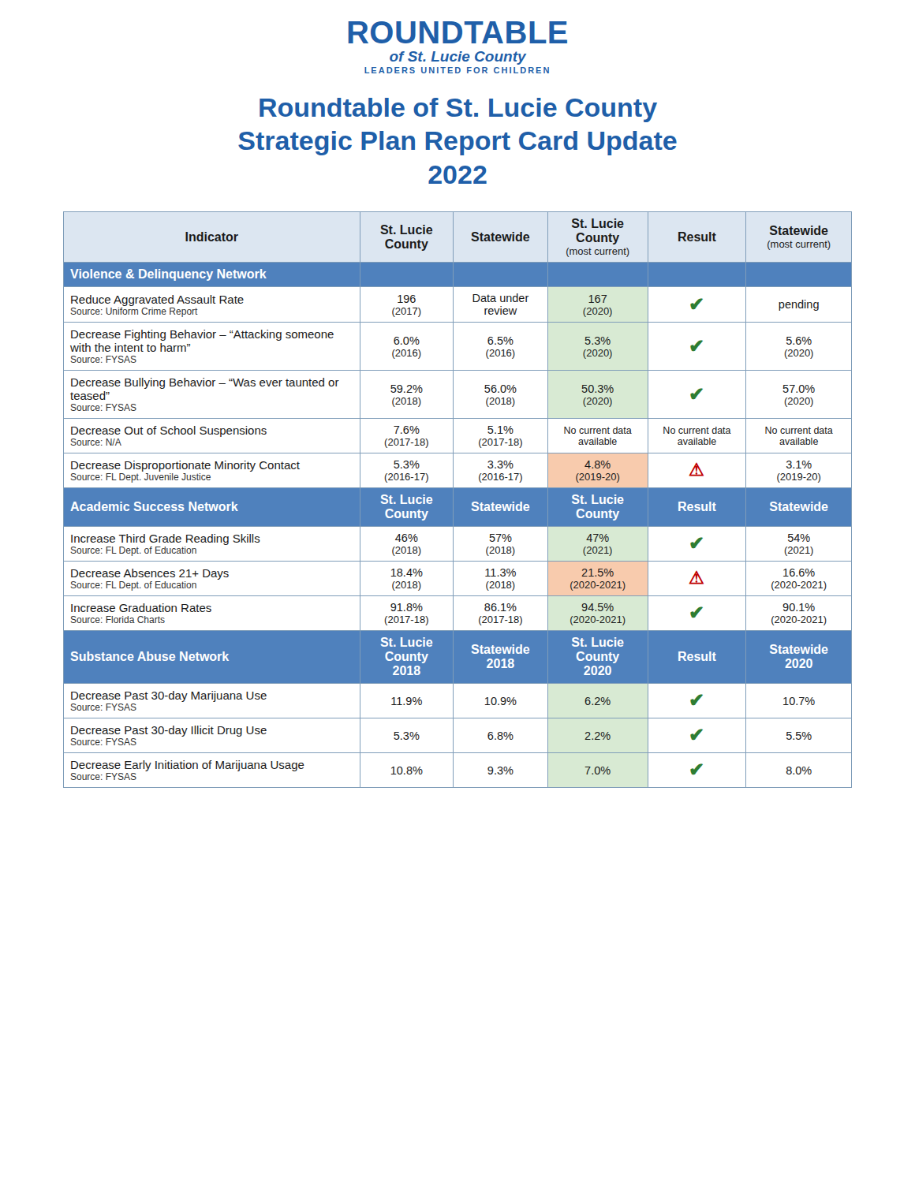ROUNDTABLE
of St. Lucie County
LEADERS UNITED FOR CHILDREN
Roundtable of St. Lucie County
Strategic Plan Report Card Update
2022
| Indicator | St. Lucie County | Statewide | St. Lucie County (most current) | Result | Statewide (most current) |
| --- | --- | --- | --- | --- | --- |
| Violence & Delinquency Network | | | | | |
| Reduce Aggravated Assault Rate Source: Uniform Crime Report | 196 (2017) | Data under review | 167 (2020) | ✔ | pending |
| Decrease Fighting Behavior – “Attacking someone with the intent to harm” Source: FYSAS | 6.0% (2016) | 6.5% (2016) | 5.3% (2020) | ✔ | 5.6% (2020) |
| Decrease Bullying Behavior – “Was ever taunted or teased” Source: FYSAS | 59.2% (2018) | 56.0% (2018) | 50.3% (2020) | ✔ | 57.0% (2020) |
| Decrease Out of School Suspensions Source: N/A | 7.6% (2017-18) | 5.1% (2017-18) | No current data available | No current data available | No current data available |
| Decrease Disproportionate Minority Contact Source: FL Dept. Juvenile Justice | 5.3% (2016-17) | 3.3% (2016-17) | 4.8% (2019-20) | ⚠ | 3.1% (2019-20) |
| Academic Success Network | St. Lucie County | Statewide | St. Lucie County | Result | Statewide |
| Increase Third Grade Reading Skills Source: FL Dept. of Education | 46% (2018) | 57% (2018) | 47% (2021) | ✔ | 54% (2021) |
| Decrease Absences 21+ Days Source: FL Dept. of Education | 18.4% (2018) | 11.3% (2018) | 21.5% (2020-2021) | ⚠ | 16.6% (2020-2021) |
| Increase Graduation Rates Source: Florida Charts | 91.8% (2017-18) | 86.1% (2017-18) | 94.5% (2020-2021) | ✔ | 90.1% (2020-2021) |
| Substance Abuse Network | St. Lucie County 2018 | Statewide 2018 | St. Lucie County 2020 | Result | Statewide 2020 |
| Decrease Past 30-day Marijuana Use Source: FYSAS | 11.9% | 10.9% | 6.2% | ✔ | 10.7% |
| Decrease Past 30-day Illicit Drug Use Source: FYSAS | 5.3% | 6.8% | 2.2% | ✔ | 5.5% |
| Decrease Early Initiation of Marijuana Usage Source: FYSAS | 10.8% | 9.3% | 7.0% | ✔ | 8.0% |